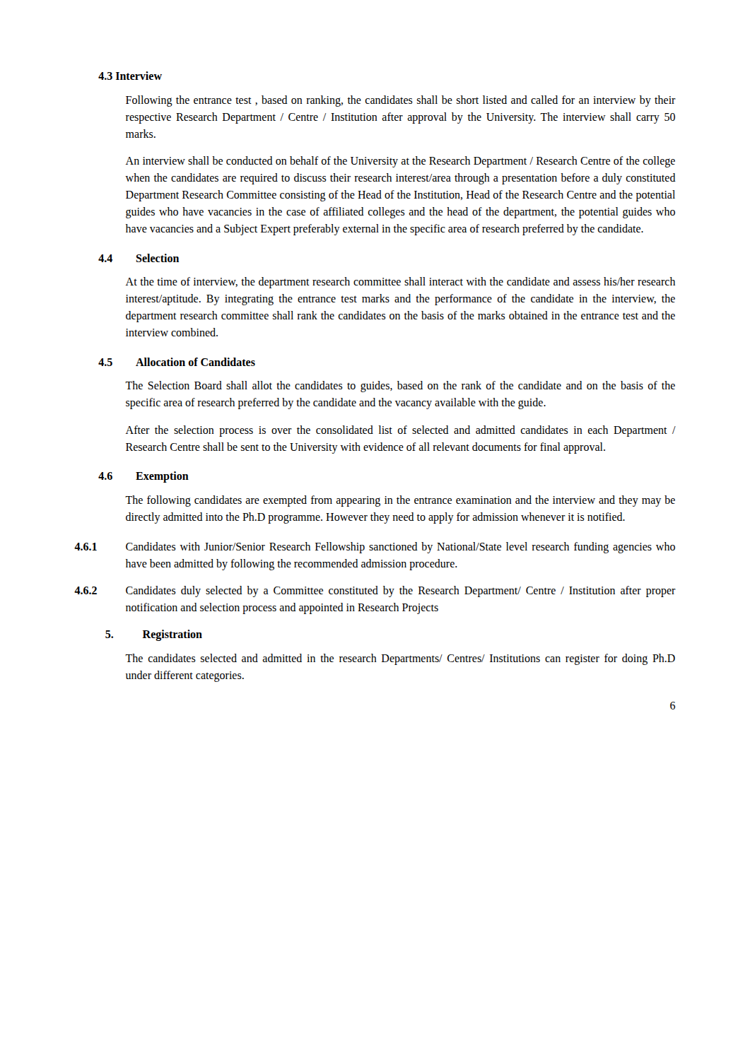4.3 Interview
Following the entrance test , based on ranking, the candidates shall be short listed and called for an interview by their respective Research Department / Centre / Institution after approval by the University. The interview shall carry 50 marks.
An interview shall be conducted on behalf of the University at the Research Department / Research Centre of the college when the candidates are required to discuss their research interest/area through a presentation before a duly constituted Department Research Committee consisting of the Head of the Institution, Head of the Research Centre and the potential guides who have vacancies in the case of affiliated colleges and the head of the department, the potential guides who have vacancies and a Subject Expert preferably external in the specific area of research preferred by the candidate.
4.4
Selection
At the time of interview, the department research committee shall interact with the candidate and assess his/her research interest/aptitude. By integrating the entrance test marks and the performance of the candidate in the interview, the department research committee shall rank the candidates on the basis of the marks obtained in the entrance test and the interview combined.
4.5
Allocation of Candidates
The Selection Board shall allot the candidates to guides, based on the rank of the candidate and on the basis of the specific area of research preferred by the candidate and the vacancy available with the guide.
After the selection process is over the consolidated list of selected and admitted candidates in each Department / Research Centre shall be sent to the University with evidence of all relevant documents for final approval.
4.6
Exemption
The following candidates are exempted from appearing in the entrance examination and the interview and they may be directly admitted into the Ph.D programme. However they need to apply for admission whenever it is notified.
4.6.1
Candidates with Junior/Senior Research Fellowship sanctioned by National/State level research funding agencies who have been admitted by following the recommended admission procedure.
4.6.2
Candidates duly selected by a Committee constituted by the Research Department/ Centre / Institution after proper notification and selection process and appointed in Research Projects
5.
Registration
The candidates selected and admitted in the research Departments/ Centres/ Institutions can register for doing Ph.D under different categories.
6